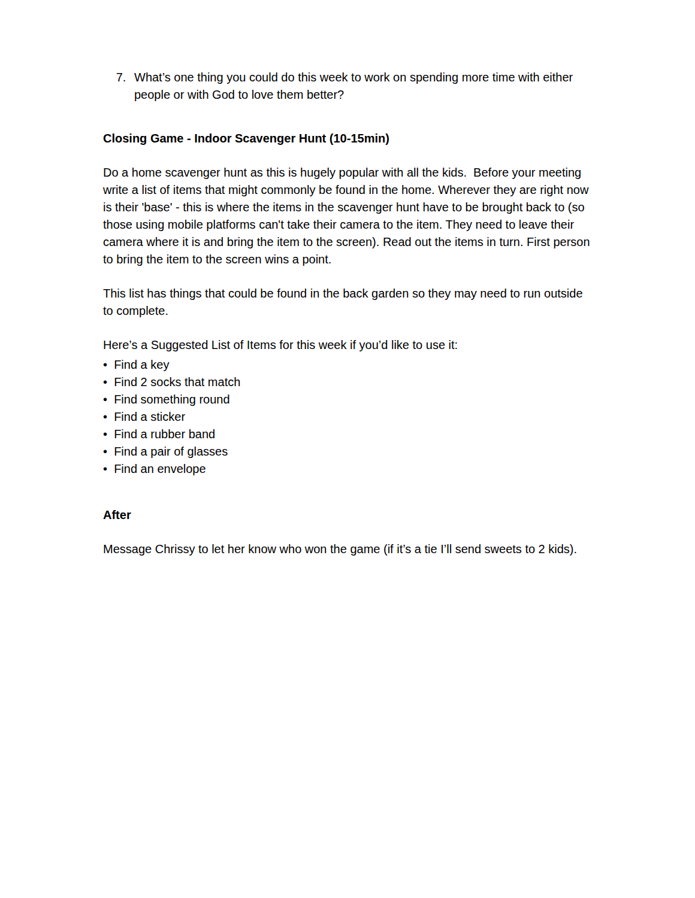What’s one thing you could do this week to work on spending more time with either people or with God to love them better?
Closing Game - Indoor Scavenger Hunt (10-15min)
Do a home scavenger hunt as this is hugely popular with all the kids. Before your meeting write a list of items that might commonly be found in the home. Wherever they are right now is their 'base' - this is where the items in the scavenger hunt have to be brought back to (so those using mobile platforms can't take their camera to the item. They need to leave their camera where it is and bring the item to the screen). Read out the items in turn. First person to bring the item to the screen wins a point.
This list has things that could be found in the back garden so they may need to run outside to complete.
Here’s a Suggested List of Items for this week if you’d like to use it:
Find a key
Find 2 socks that match
Find something round
Find a sticker
Find a rubber band
Find a pair of glasses
Find an envelope
After
Message Chrissy to let her know who won the game (if it’s a tie I’ll send sweets to 2 kids).